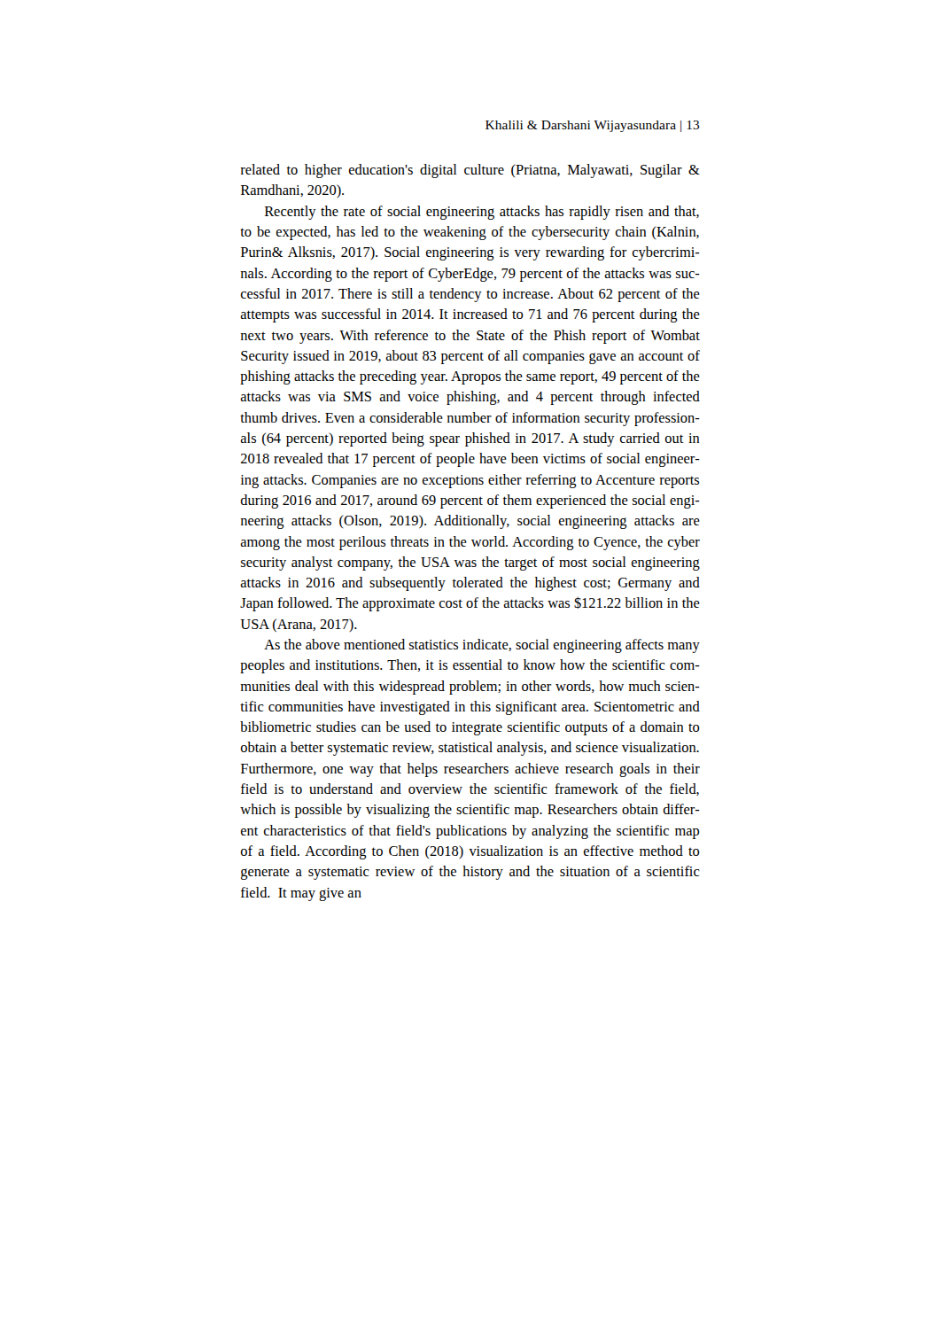Khalili & Darshani Wijayasundara | 13
related to higher education's digital culture (Priatna, Malyawati, Sugilar & Ramdhani, 2020).
Recently the rate of social engineering attacks has rapidly risen and that, to be expected, has led to the weakening of the cybersecurity chain (Kalnin, Purin& Alksnis, 2017). Social engineering is very rewarding for cybercriminals. According to the report of CyberEdge, 79 percent of the attacks was successful in 2017. There is still a tendency to increase. About 62 percent of the attempts was successful in 2014. It increased to 71 and 76 percent during the next two years. With reference to the State of the Phish report of Wombat Security issued in 2019, about 83 percent of all companies gave an account of phishing attacks the preceding year. Apropos the same report, 49 percent of the attacks was via SMS and voice phishing, and 4 percent through infected thumb drives. Even a considerable number of information security professionals (64 percent) reported being spear phished in 2017. A study carried out in 2018 revealed that 17 percent of people have been victims of social engineering attacks. Companies are no exceptions either referring to Accenture reports during 2016 and 2017, around 69 percent of them experienced the social engineering attacks (Olson, 2019). Additionally, social engineering attacks are among the most perilous threats in the world. According to Cyence, the cyber security analyst company, the USA was the target of most social engineering attacks in 2016 and subsequently tolerated the highest cost; Germany and Japan followed. The approximate cost of the attacks was $121.22 billion in the USA (Arana, 2017).
As the above mentioned statistics indicate, social engineering affects many peoples and institutions. Then, it is essential to know how the scientific communities deal with this widespread problem; in other words, how much scientific communities have investigated in this significant area. Scientometric and bibliometric studies can be used to integrate scientific outputs of a domain to obtain a better systematic review, statistical analysis, and science visualization. Furthermore, one way that helps researchers achieve research goals in their field is to understand and overview the scientific framework of the field, which is possible by visualizing the scientific map. Researchers obtain different characteristics of that field's publications by analyzing the scientific map of a field. According to Chen (2018) visualization is an effective method to generate a systematic review of the history and the situation of a scientific field. It may give an